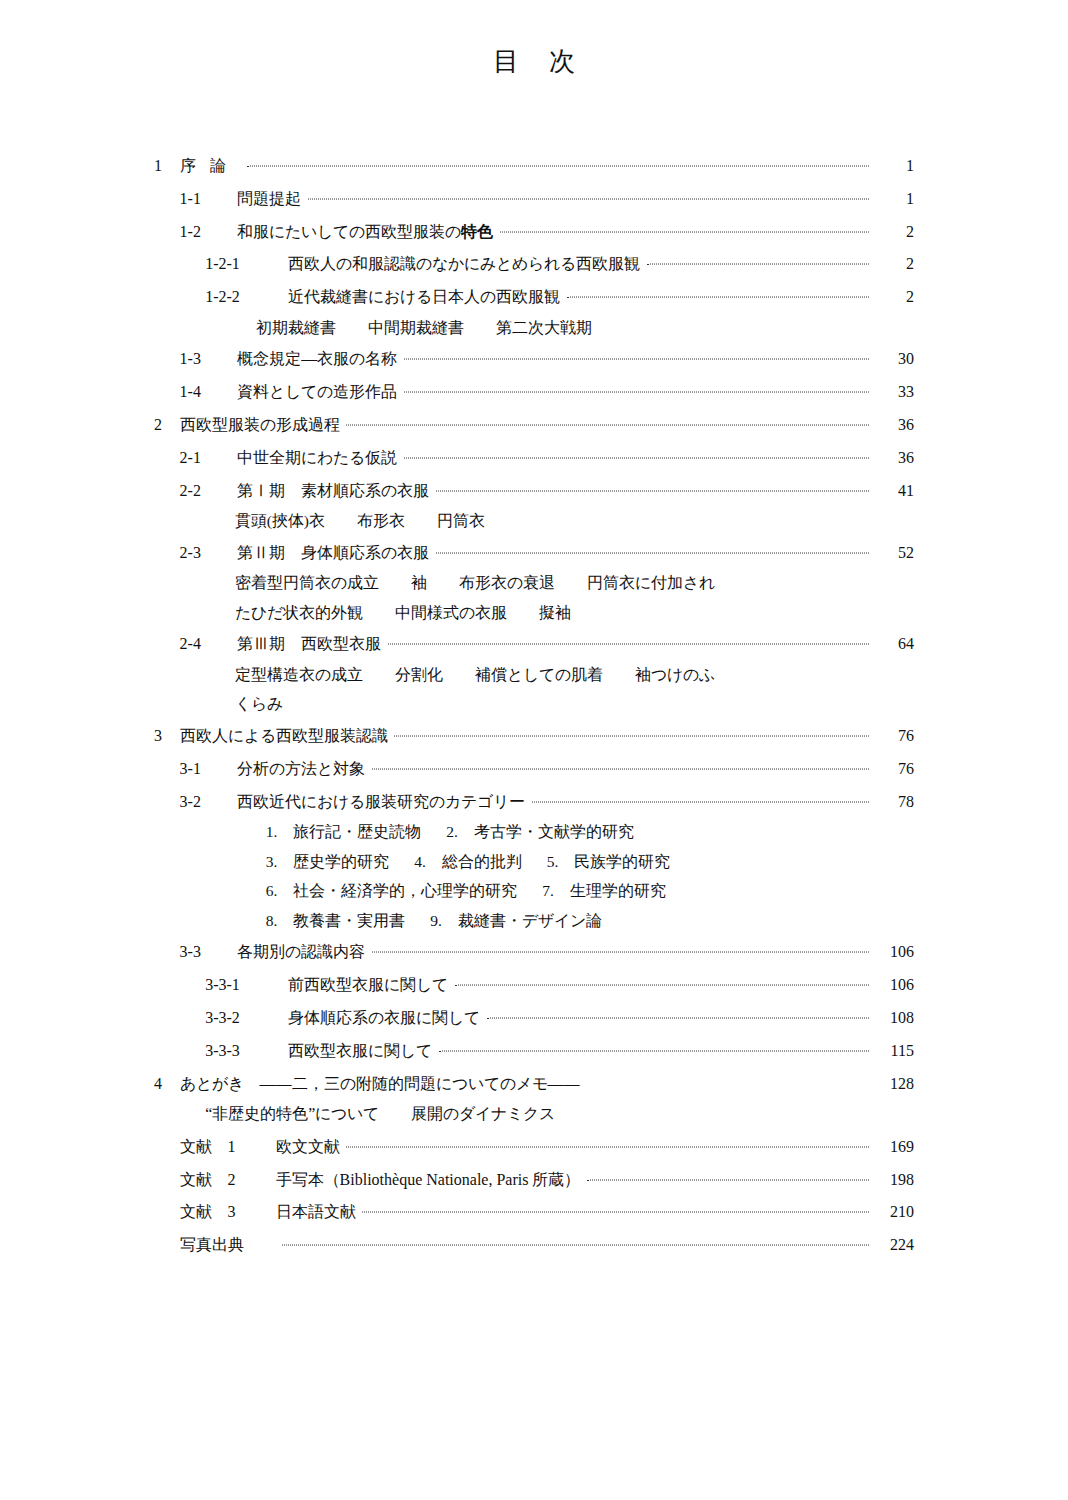目次
1 序論 1
1-1 問題提起 1
1-2 和服にたいしての西欧型服装の特色 2
1-2-1 西欧人の和服認識のなかにみとめられる西欧服観 2
1-2-2 近代裁縫書における日本人の西欧服観 2
初期裁縫書　　中間期裁縫書　　第二次大戦期
1-3 概念規定—衣服の名称 30
1-4 資料としての造形作品 33
2 西欧型服装の形成過程 36
2-1 中世全期にわたる仮説 36
2-2 第Ⅰ期　素材順応系の衣服 41
貫頭(挾体)衣　　布形衣　　円筒衣
2-3 第Ⅱ期　身体順応系の衣服 52
密着型円筒衣の成立　　袖　　布形衣の衰退　　円筒衣に付加され
たひだ状衣的外観　　中間様式の衣服　　擬袖
2-4 第Ⅲ期　西欧型衣服 64
定型構造衣の成立　　分割化　　補償としての肌着　　袖つけのふ
くらみ
3 西欧人による西欧型服装認識 76
3-1 分析の方法と対象 76
3-2 西欧近代における服装研究のカテゴリー 78
1.　旅行記・歴史読物 2.　考古学・文献学的研究
3.　歴史学的研究 4.　総合的批判 5.　民族学的研究
6.　社会・経済学的，心理学的研究 7.　生理学的研究
8.　教養書・実用書 9.　裁縫書・デザイン論
3-3 各期別の認識内容 106
3-3-1 前西欧型衣服に関して 106
3-3-2 身体順応系の衣服に関して 108
3-3-3 西欧型衣服に関して 115
4 あとがき　——二，三の附随的問題についてのメモ—— 128
“非歴史的特色”について　　展開のダイナミクス
文献　1 欧文文献 169
文献　2 手写本（Bibliothèque Nationale, Paris 所蔵） 198
文献　3 日本語文献 210
写真出典 224